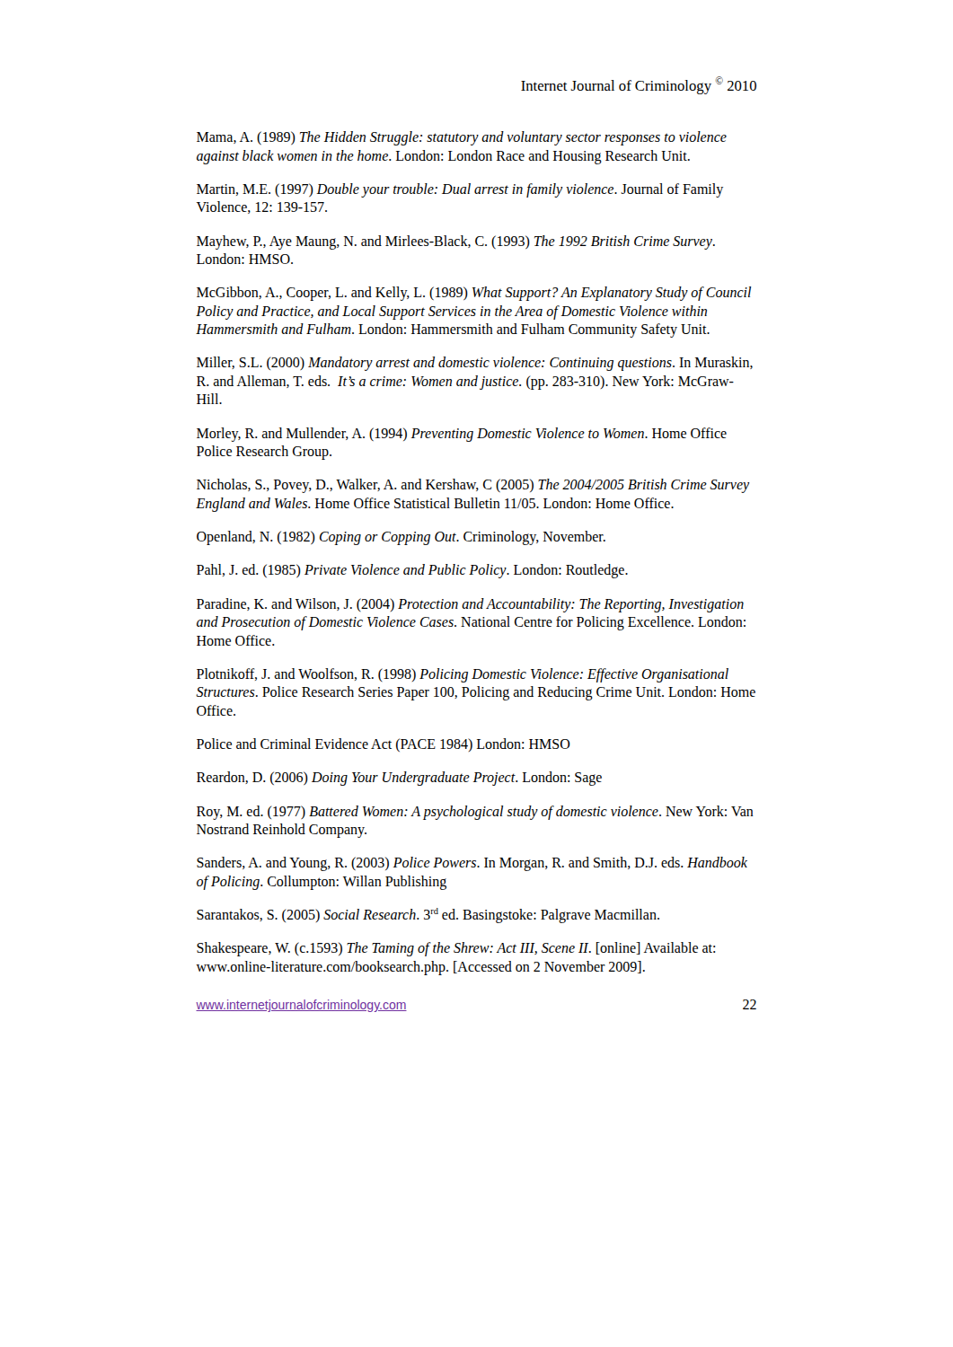Internet Journal of Criminology © 2010
Mama, A. (1989) The Hidden Struggle: statutory and voluntary sector responses to violence against black women in the home. London: London Race and Housing Research Unit.
Martin, M.E. (1997) Double your trouble: Dual arrest in family violence. Journal of Family Violence, 12: 139-157.
Mayhew, P., Aye Maung, N. and Mirlees-Black, C. (1993) The 1992 British Crime Survey. London: HMSO.
McGibbon, A., Cooper, L. and Kelly, L. (1989) What Support? An Explanatory Study of Council Policy and Practice, and Local Support Services in the Area of Domestic Violence within Hammersmith and Fulham. London: Hammersmith and Fulham Community Safety Unit.
Miller, S.L. (2000) Mandatory arrest and domestic violence: Continuing questions. In Muraskin, R. and Alleman, T. eds. It’s a crime: Women and justice. (pp. 283-310). New York: McGraw-Hill.
Morley, R. and Mullender, A. (1994) Preventing Domestic Violence to Women. Home Office Police Research Group.
Nicholas, S., Povey, D., Walker, A. and Kershaw, C (2005) The 2004/2005 British Crime Survey England and Wales. Home Office Statistical Bulletin 11/05. London: Home Office.
Openland, N. (1982) Coping or Copping Out. Criminology, November.
Pahl, J. ed. (1985) Private Violence and Public Policy. London: Routledge.
Paradine, K. and Wilson, J. (2004) Protection and Accountability: The Reporting, Investigation and Prosecution of Domestic Violence Cases. National Centre for Policing Excellence. London: Home Office.
Plotnikoff, J. and Woolfson, R. (1998) Policing Domestic Violence: Effective Organisational Structures. Police Research Series Paper 100, Policing and Reducing Crime Unit. London: Home Office.
Police and Criminal Evidence Act (PACE 1984) London: HMSO
Reardon, D. (2006) Doing Your Undergraduate Project. London: Sage
Roy, M. ed. (1977) Battered Women: A psychological study of domestic violence. New York: Van Nostrand Reinhold Company.
Sanders, A. and Young, R. (2003) Police Powers. In Morgan, R. and Smith, D.J. eds. Handbook of Policing. Collumpton: Willan Publishing
Sarantakos, S. (2005) Social Research. 3rd ed. Basingstoke: Palgrave Macmillan.
Shakespeare, W. (c.1593) The Taming of the Shrew: Act III, Scene II. [online] Available at: www.online-literature.com/booksearch.php. [Accessed on 2 November 2009].
www.internetjournalofcriminology.com 22